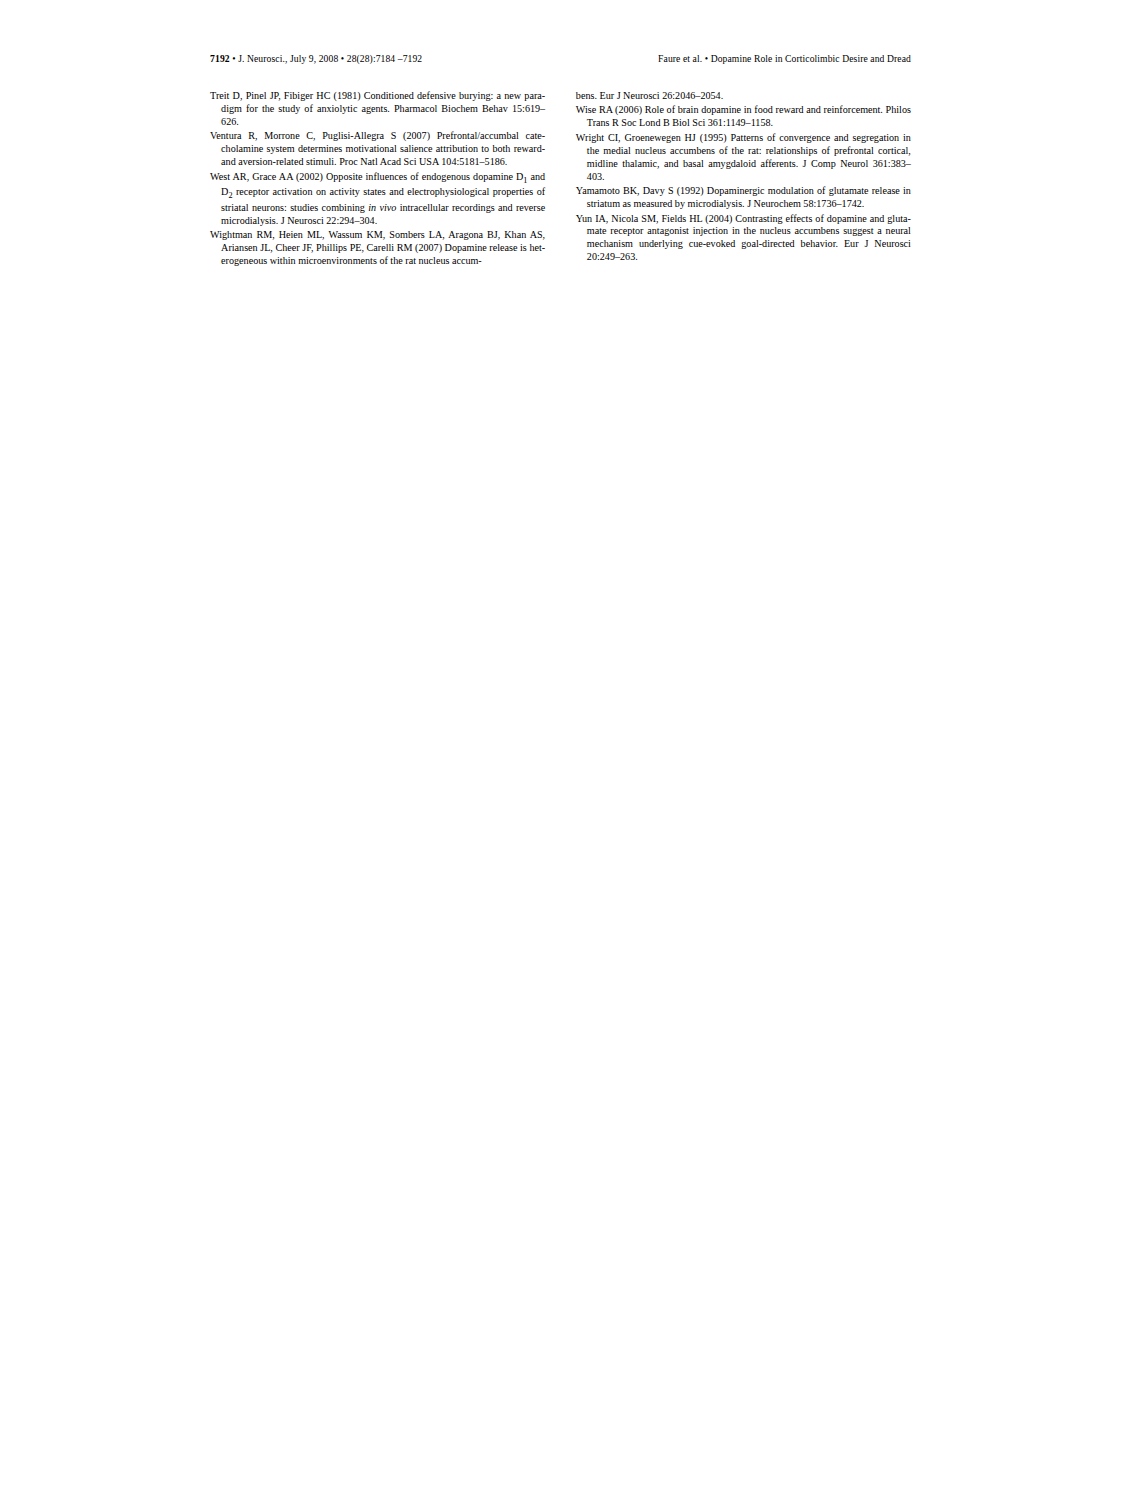7192 • J. Neurosci., July 9, 2008 • 28(28):7184 –7192
Faure et al. • Dopamine Role in Corticolimbic Desire and Dread
Treit D, Pinel JP, Fibiger HC (1981) Conditioned defensive burying: a new paradigm for the study of anxiolytic agents. Pharmacol Biochem Behav 15:619–626.
Ventura R, Morrone C, Puglisi-Allegra S (2007) Prefrontal/accumbal catecholamine system determines motivational salience attribution to both reward- and aversion-related stimuli. Proc Natl Acad Sci USA 104:5181–5186.
West AR, Grace AA (2002) Opposite influences of endogenous dopamine D1 and D2 receptor activation on activity states and electrophysiological properties of striatal neurons: studies combining in vivo intracellular recordings and reverse microdialysis. J Neurosci 22:294–304.
Wightman RM, Heien ML, Wassum KM, Sombers LA, Aragona BJ, Khan AS, Ariansen JL, Cheer JF, Phillips PE, Carelli RM (2007) Dopamine release is heterogeneous within microenvironments of the rat nucleus accum-
bens. Eur J Neurosci 26:2046–2054.
Wise RA (2006) Role of brain dopamine in food reward and reinforcement. Philos Trans R Soc Lond B Biol Sci 361:1149–1158.
Wright CI, Groenewegen HJ (1995) Patterns of convergence and segregation in the medial nucleus accumbens of the rat: relationships of prefrontal cortical, midline thalamic, and basal amygdaloid afferents. J Comp Neurol 361:383–403.
Yamamoto BK, Davy S (1992) Dopaminergic modulation of glutamate release in striatum as measured by microdialysis. J Neurochem 58:1736–1742.
Yun IA, Nicola SM, Fields HL (2004) Contrasting effects of dopamine and glutamate receptor antagonist injection in the nucleus accumbens suggest a neural mechanism underlying cue-evoked goal-directed behavior. Eur J Neurosci 20:249–263.